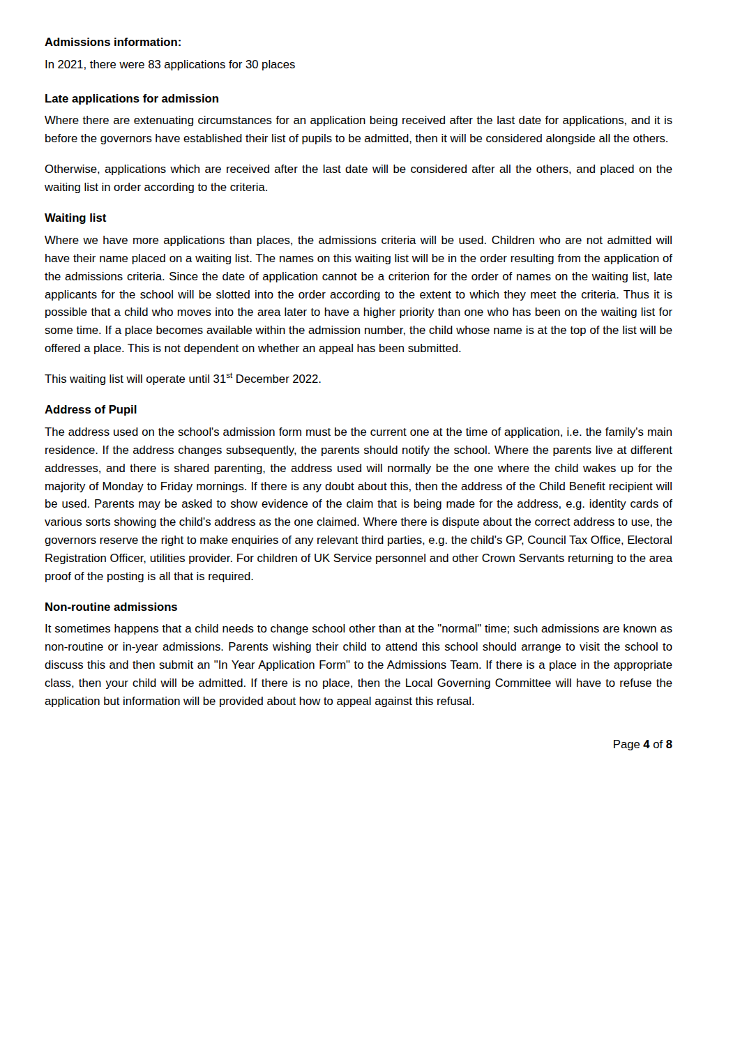Admissions information:
In 2021, there were 83 applications for 30 places
Late applications for admission
Where there are extenuating circumstances for an application being received after the last date for applications, and it is before the governors have established their list of pupils to be admitted, then it will be considered alongside all the others.
Otherwise, applications which are received after the last date will be considered after all the others, and placed on the waiting list in order according to the criteria.
Waiting list
Where we have more applications than places, the admissions criteria will be used. Children who are not admitted will have their name placed on a waiting list. The names on this waiting list will be in the order resulting from the application of the admissions criteria. Since the date of application cannot be a criterion for the order of names on the waiting list, late applicants for the school will be slotted into the order according to the extent to which they meet the criteria. Thus it is possible that a child who moves into the area later to have a higher priority than one who has been on the waiting list for some time. If a place becomes available within the admission number, the child whose name is at the top of the list will be offered a place. This is not dependent on whether an appeal has been submitted.
This waiting list will operate until 31st December 2022.
Address of Pupil
The address used on the school's admission form must be the current one at the time of application, i.e. the family's main residence. If the address changes subsequently, the parents should notify the school. Where the parents live at different addresses, and there is shared parenting, the address used will normally be the one where the child wakes up for the majority of Monday to Friday mornings. If there is any doubt about this, then the address of the Child Benefit recipient will be used. Parents may be asked to show evidence of the claim that is being made for the address, e.g. identity cards of various sorts showing the child's address as the one claimed. Where there is dispute about the correct address to use, the governors reserve the right to make enquiries of any relevant third parties, e.g. the child's GP, Council Tax Office, Electoral Registration Officer, utilities provider. For children of UK Service personnel and other Crown Servants returning to the area proof of the posting is all that is required.
Non-routine admissions
It sometimes happens that a child needs to change school other than at the "normal" time; such admissions are known as non-routine or in-year admissions. Parents wishing their child to attend this school should arrange to visit the school to discuss this and then submit an "In Year Application Form" to the Admissions Team. If there is a place in the appropriate class, then your child will be admitted. If there is no place, then the Local Governing Committee will have to refuse the application but information will be provided about how to appeal against this refusal.
Page 4 of 8